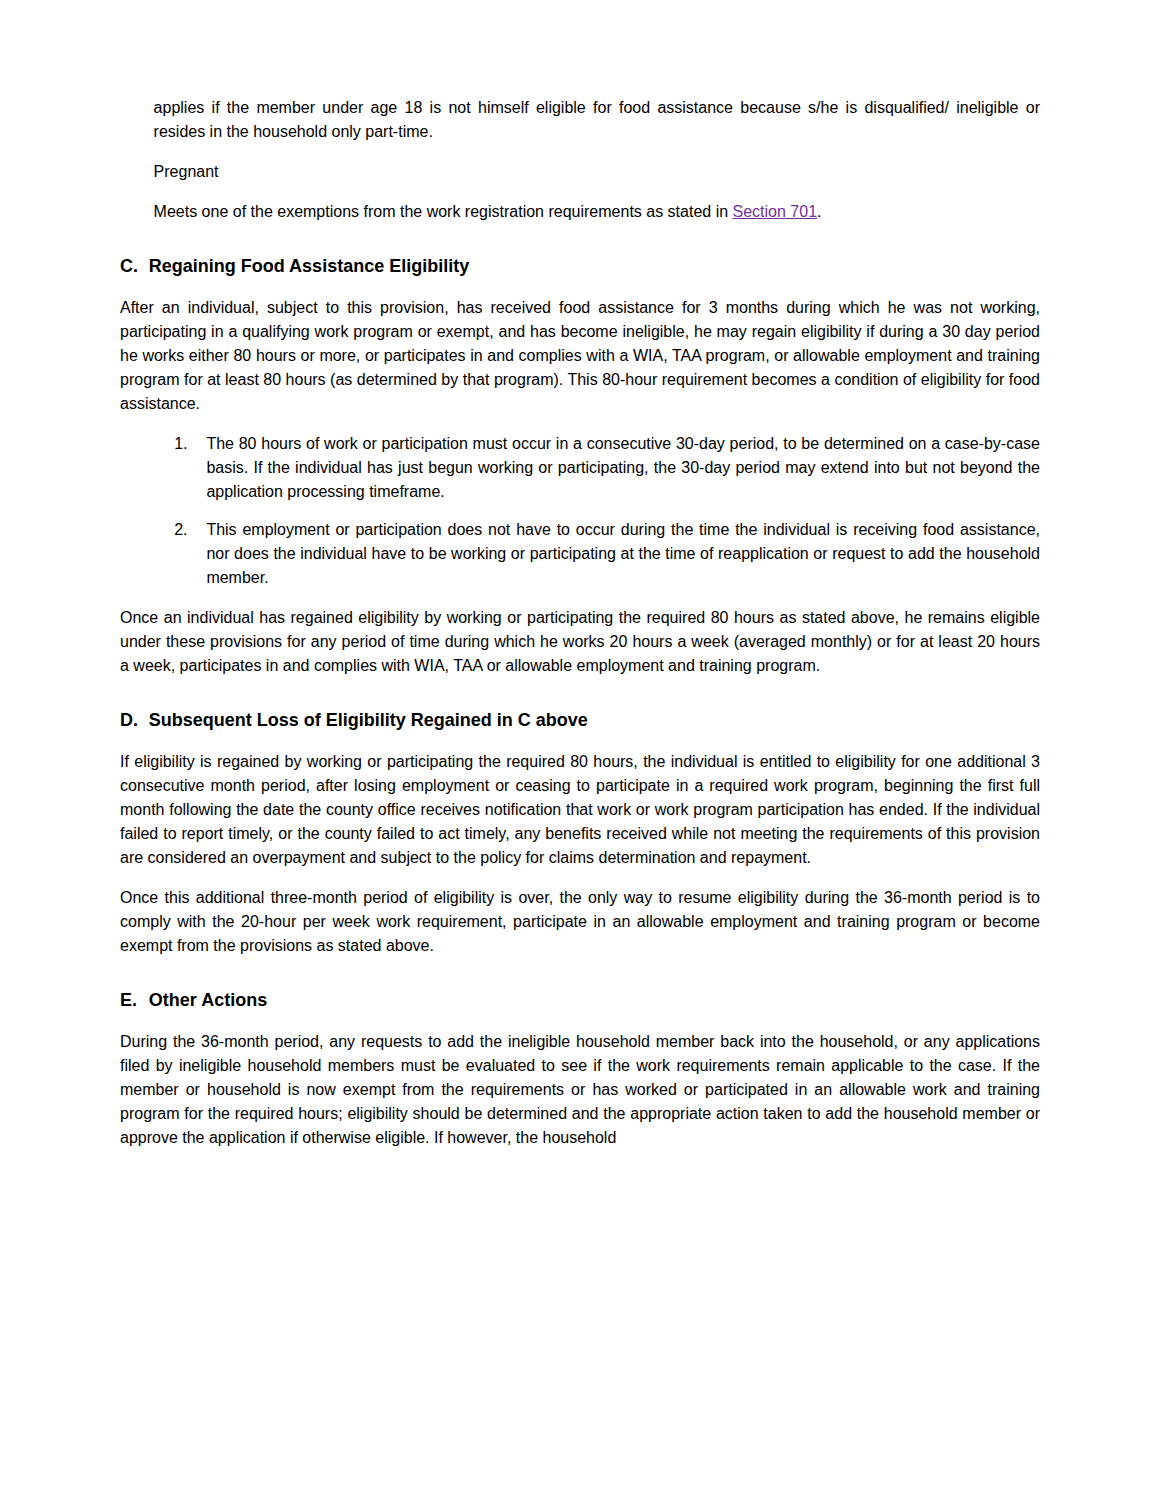applies if the member under age 18 is not himself eligible for food assistance because s/he is disqualified/ ineligible or resides in the household only part-time.
Pregnant
Meets one of the exemptions from the work registration requirements as stated in Section 701.
C. Regaining Food Assistance Eligibility
After an individual, subject to this provision, has received food assistance for 3 months during which he was not working, participating in a qualifying work program or exempt, and has become ineligible, he may regain eligibility if during a 30 day period he works either 80 hours or more, or participates in and complies with a WIA, TAA program, or allowable employment and training program for at least 80 hours (as determined by that program). This 80-hour requirement becomes a condition of eligibility for food assistance.
The 80 hours of work or participation must occur in a consecutive 30-day period, to be determined on a case-by-case basis. If the individual has just begun working or participating, the 30-day period may extend into but not beyond the application processing timeframe.
This employment or participation does not have to occur during the time the individual is receiving food assistance, nor does the individual have to be working or participating at the time of reapplication or request to add the household member.
Once an individual has regained eligibility by working or participating the required 80 hours as stated above, he remains eligible under these provisions for any period of time during which he works 20 hours a week (averaged monthly) or for at least 20 hours a week, participates in and complies with WIA, TAA or allowable employment and training program.
D. Subsequent Loss of Eligibility Regained in C above
If eligibility is regained by working or participating the required 80 hours, the individual is entitled to eligibility for one additional 3 consecutive month period, after losing employment or ceasing to participate in a required work program, beginning the first full month following the date the county office receives notification that work or work program participation has ended. If the individual failed to report timely, or the county failed to act timely, any benefits received while not meeting the requirements of this provision are considered an overpayment and subject to the policy for claims determination and repayment.
Once this additional three-month period of eligibility is over, the only way to resume eligibility during the 36-month period is to comply with the 20-hour per week work requirement, participate in an allowable employment and training program or become exempt from the provisions as stated above.
E. Other Actions
During the 36-month period, any requests to add the ineligible household member back into the household, or any applications filed by ineligible household members must be evaluated to see if the work requirements remain applicable to the case. If the member or household is now exempt from the requirements or has worked or participated in an allowable work and training program for the required hours; eligibility should be determined and the appropriate action taken to add the household member or approve the application if otherwise eligible. If however, the household